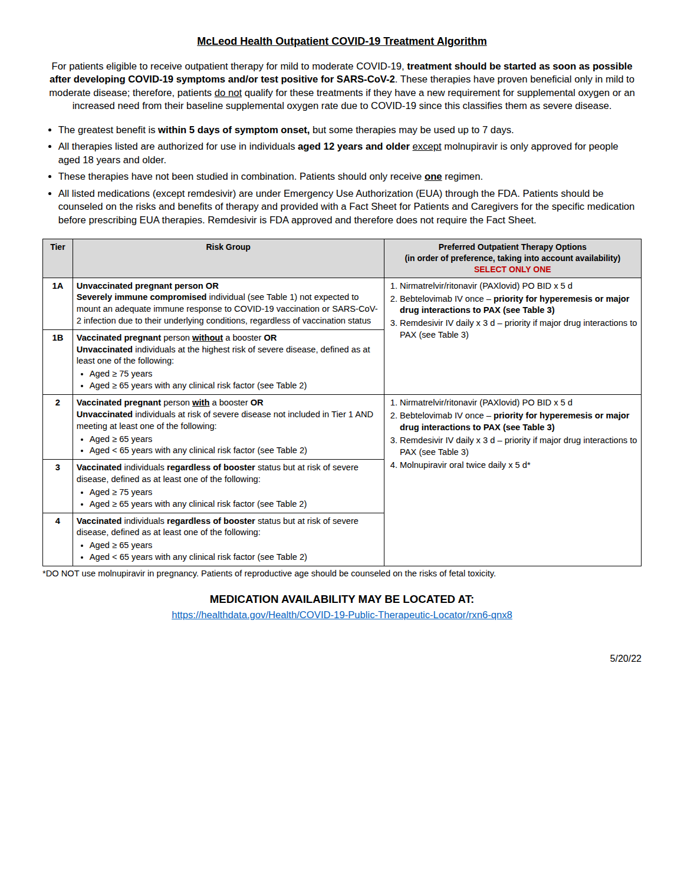McLeod Health Outpatient COVID-19 Treatment Algorithm
For patients eligible to receive outpatient therapy for mild to moderate COVID-19, treatment should be started as soon as possible after developing COVID-19 symptoms and/or test positive for SARS-CoV-2. These therapies have proven beneficial only in mild to moderate disease; therefore, patients do not qualify for these treatments if they have a new requirement for supplemental oxygen or an increased need from their baseline supplemental oxygen rate due to COVID-19 since this classifies them as severe disease.
The greatest benefit is within 5 days of symptom onset, but some therapies may be used up to 7 days.
All therapies listed are authorized for use in individuals aged 12 years and older except molnupiravir is only approved for people aged 18 years and older.
These therapies have not been studied in combination. Patients should only receive one regimen.
All listed medications (except remdesivir) are under Emergency Use Authorization (EUA) through the FDA. Patients should be counseled on the risks and benefits of therapy and provided with a Fact Sheet for Patients and Caregivers for the specific medication before prescribing EUA therapies. Remdesivir is FDA approved and therefore does not require the Fact Sheet.
| Tier | Risk Group | Preferred Outpatient Therapy Options (in order of preference, taking into account availability) SELECT ONLY ONE |
| --- | --- | --- |
| 1A | Unvaccinated pregnant person OR Severely immune compromised individual (see Table 1) not expected to mount an adequate immune response to COVID-19 vaccination or SARS-CoV-2 infection due to their underlying conditions, regardless of vaccination status | Nirmatrelvir/ritonavir (PAXlovid) PO BID x 5 d Bebtelovimab IV once – priority for hyperemesis or major drug interactions to PAX (see Table 3) Remdesivir IV daily x 3 d – priority if major drug interactions to PAX (see Table 3) |
| 1B | Vaccinated pregnant person without a booster OR Unvaccinated individuals at the highest risk of severe disease, defined as at least one of the following: Aged ≥ 75 years Aged ≥ 65 years with any clinical risk factor (see Table 2) |
| 2 | Vaccinated pregnant person with a booster OR Unvaccinated individuals at risk of severe disease not included in Tier 1 AND meeting at least one of the following: Aged ≥ 65 years Aged < 65 years with any clinical risk factor (see Table 2) | Nirmatrelvir/ritonavir (PAXlovid) PO BID x 5 d Bebtelovimab IV once – priority for hyperemesis or major drug interactions to PAX (see Table 3) Remdesivir IV daily x 3 d – priority if major drug interactions to PAX (see Table 3) Molnupiravir oral twice daily x 5 d* |
| 3 | Vaccinated individuals regardless of booster status but at risk of severe disease, defined as at least one of the following: Aged ≥ 75 years Aged ≥ 65 years with any clinical risk factor (see Table 2) |
| 4 | Vaccinated individuals regardless of booster status but at risk of severe disease, defined as at least one of the following: Aged ≥ 65 years Aged < 65 years with any clinical risk factor (see Table 2) |
*DO NOT use molnupiravir in pregnancy. Patients of reproductive age should be counseled on the risks of fetal toxicity.
MEDICATION AVAILABILITY MAY BE LOCATED AT:
https://healthdata.gov/Health/COVID-19-Public-Therapeutic-Locator/rxn6-qnx8
5/20/22